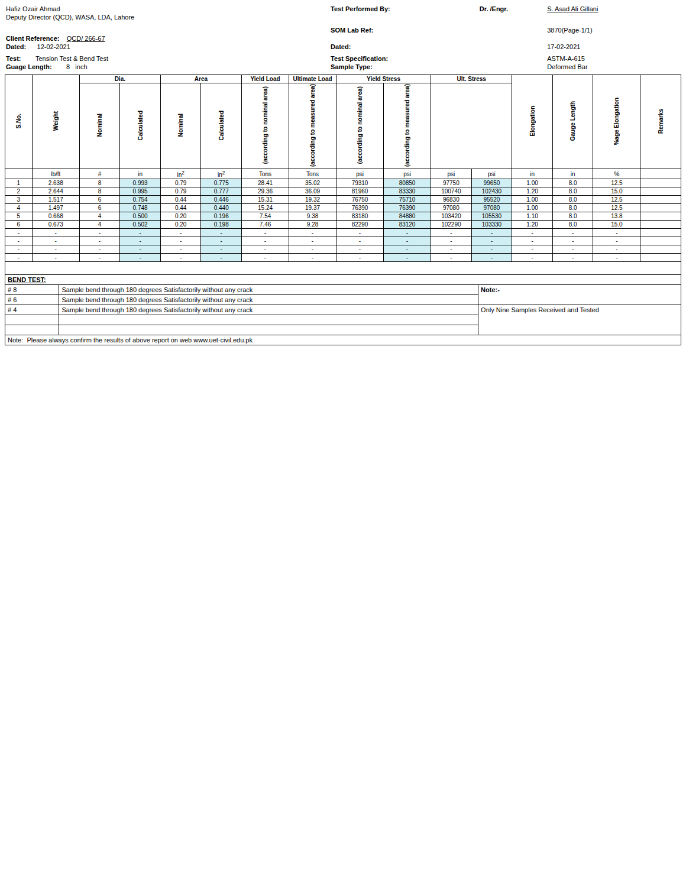| Hafiz Ozair Ahmad | Test Performed By: | Dr. /Engr. | S. Asad Ali Gillani |
| Deputy Director (QCD), WASA, LDA, Lahore | | | |
| | SOM Lab Ref: | 3870(Page-1/1) |
| Client Reference: QCD/ 266-67 | | |
| Dated: 12-02-2021 | Dated: | 17-02-2021 |
| Test: Tension Test & Bend Test | Test Specification: | ASTM-A-615 |
| Guage Length: 8 inch | Sample Type: | Deformed Bar |
| S.No. | Weight | Dia. | Area | Yield Load | Ultimate Load | Yield Stress | Ult. Stress | Elongation | Gauge Length | %age Elongation | Remarks |
| --- | --- | --- | --- | --- | --- | --- | --- | --- | --- | --- | --- |
| Nominal | Calculated | Nominal | Calculated |
| (according to nominal area) | (according to measured area) | (according to nominal area) | (according to measured area) |
| | lb/ft | # | in | in 2 | in 2 | Tons | Tons | psi | psi | psi | psi | in | in | % | |
| 1 | 2.638 | 8 | 0.993 | 0.79 | 0.775 | 28.41 | 35.02 | 79310 | 80850 | 97750 | 99650 | 1.00 | 8.0 | 12.5 | |
| 2 | 2.644 | 8 | 0.995 | 0.79 | 0.777 | 29.36 | 36.09 | 81960 | 83330 | 100740 | 102430 | 1.20 | 8.0 | 15.0 | |
| 3 | 1.517 | 6 | 0.754 | 0.44 | 0.446 | 15.31 | 19.32 | 76750 | 75710 | 96830 | 95520 | 1.00 | 8.0 | 12.5 | |
| 4 | 1.497 | 6 | 0.748 | 0.44 | 0.440 | 15.24 | 19.37 | 76390 | 76390 | 97080 | 97080 | 1.00 | 8.0 | 12.5 | |
| 5 | 0.668 | 4 | 0.500 | 0.20 | 0.196 | 7.54 | 9.38 | 83180 | 84880 | 103420 | 105530 | 1.10 | 8.0 | 13.8 | |
| 6 | 0.673 | 4 | 0.502 | 0.20 | 0.198 | 7.46 | 9.28 | 82290 | 83120 | 102290 | 103330 | 1.20 | 8.0 | 15.0 | |
| - | - | - | - | - | - | - | - | - | - | - | - | - | - | - | |
| - | - | - | - | - | - | - | - | - | - | - | - | - | - | - | |
| - | - | - | - | - | - | - | - | - | - | - | - | - | - | - | |
| - | - | - | - | - | - | - | - | - | - | - | - | - | - | - | |
| BEND TEST: |
| # 8 | Sample bend through 180 degrees Satisfactorily without any crack | Note:- |
| # 6 | Sample bend through 180 degrees Satisfactorily without any crack |
| # 4 | Sample bend through 180 degrees Satisfactorily without any crack | Only Nine Samples Received and Tested |
| Note: Please always confirm the results of above report on web www.uet-civil.edu.pk |